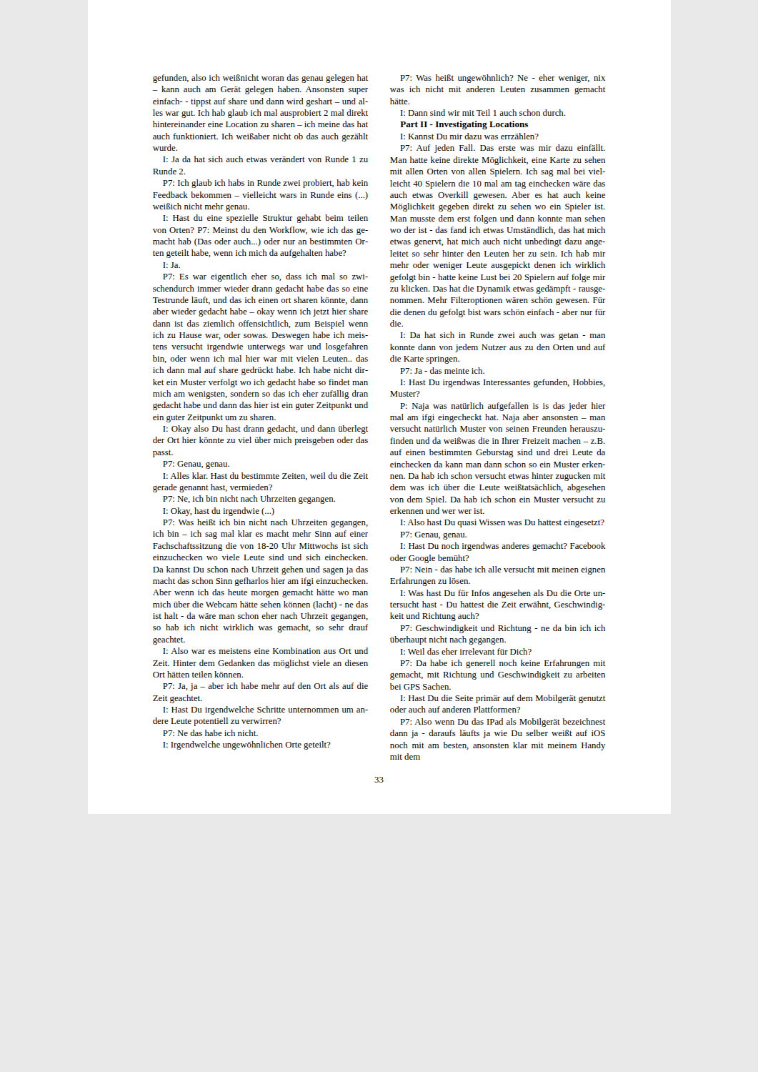gefunden, also ich weißnicht woran das genau gelegen hat – kann auch am Gerät gelegen haben. Ansonsten super einfach- - tippst auf share und dann wird geshart – und alles war gut. Ich hab glaub ich mal ausprobiert 2 mal direkt hintereinander eine Location zu sharen – ich meine das hat auch funktioniert. Ich weißaber nicht ob das auch gezählt wurde.
I: Ja da hat sich auch etwas verändert von Runde 1 zu Runde 2.
P7: Ich glaub ich habs in Runde zwei probiert, hab kein Feedback bekommen – vielleicht wars in Runde eins (...) weißich nicht mehr genau.
I: Hast du eine spezielle Struktur gehabt beim teilen von Orten? P7: Meinst du den Workflow, wie ich das gemacht hab (Das oder auch...) oder nur an bestimmten Orten geteilt habe, wenn ich mich da aufgehalten habe?
I: Ja.
P7: Es war eigentlich eher so, dass ich mal so zwischendurch immer wieder drann gedacht habe das so eine Testrunde läuft, und das ich einen ort sharen könnte, dann aber wieder gedacht habe – okay wenn ich jetzt hier share dann ist das ziemlich offensichtlich, zum Beispiel wenn ich zu Hause war, oder sowas. Deswegen habe ich meistens versucht irgendwie unterwegs war und losgefahren bin, oder wenn ich mal hier war mit vielen Leuten.. das ich dann mal auf share gedrückt habe. Ich habe nicht dirket ein Muster verfolgt wo ich gedacht habe so findet man mich am wenigsten, sondern so das ich eher zufällig dran gedacht habe und dann das hier ist ein guter Zeitpunkt und ein guter Zeitpunkt um zu sharen.
I: Okay also Du hast drann gedacht, und dann überlegt der Ort hier könnte zu viel über mich preisgeben oder das passt.
P7: Genau, genau.
I: Alles klar. Hast du bestimmte Zeiten, weil du die Zeit gerade genannt hast, vermieden?
P7: Ne, ich bin nicht nach Uhrzeiten gegangen.
I: Okay, hast du irgendwie (...)
P7: Was heißt ich bin nicht nach Uhrzeiten gegangen, ich bin – ich sag mal klar es macht mehr Sinn auf einer Fachschaftssitzung die von 18-20 Uhr Mittwochs ist sich einzuchecken wo viele Leute sind und sich einchecken. Da kannst Du schon nach Uhrzeit gehen und sagen ja das macht das schon Sinn gefharlos hier am ifgi einzuchecken. Aber wenn ich das heute morgen gemacht hätte wo man mich über die Webcam hätte sehen können (lacht) - ne das ist halt - da wäre man schon eher nach Uhrzeit gegangen, so hab ich nicht wirklich was gemacht, so sehr drauf geachtet.
I: Also war es meistens eine Kombination aus Ort und Zeit. Hinter dem Gedanken das möglichst viele an diesen Ort hätten teilen können.
P7: Ja, ja – aber ich habe mehr auf den Ort als auf die Zeit geachtet.
I: Hast Du irgendwelche Schritte unternommen um andere Leute potentiell zu verwirren?
P7: Ne das habe ich nicht.
I: Irgendwelche ungewöhnlichen Orte geteilt?
P7: Was heißt ungewöhnlich? Ne - eher weniger, nix was ich nicht mit anderen Leuten zusammen gemacht hätte.
I: Dann sind wir mit Teil 1 auch schon durch.
Part II - Investigating Locations
I: Kannst Du mir dazu was errzählen?
P7: Auf jeden Fall. Das erste was mir dazu einfällt. Man hatte keine direkte Möglichkeit, eine Karte zu sehen mit allen Orten von allen Spielern. Ich sag mal bei vielleicht 40 Spielern die 10 mal am tag einchecken wäre das auch etwas Overkill gewesen. Aber es hat auch keine Möglichkeit gegeben direkt zu sehen wo ein Spieler ist. Man musste dem erst folgen und dann konnte man sehen wo der ist - das fand ich etwas Umständlich, das hat mich etwas genervt, hat mich auch nicht unbedingt dazu angeleitet so sehr hinter den Leuten her zu sein. Ich hab mir mehr oder weniger Leute ausgepickt denen ich wirklich gefolgt bin - hatte keine Lust bei 20 Spielern auf folge mir zu klicken. Das hat die Dynamik etwas gedämpft - rausgenommen. Mehr Filteroptionen wären schön gewesen. Für die denen du gefolgt bist wars schön einfach - aber nur für die.
I: Da hat sich in Runde zwei auch was getan - man konnte dann von jedem Nutzer aus zu den Orten und auf die Karte springen.
P7: Ja - das meinte ich.
I: Hast Du irgendwas Interessantes gefunden, Hobbies, Muster?
P: Naja was natürlich aufgefallen is is das jeder hier mal am ifgi eingecheckt hat. Naja aber ansonsten – man versucht natürlich Muster von seinen Freunden herauszufinden und da weißwas die in Ihrer Freizeit machen – z.B. auf einen bestimmten Geburstag sind und drei Leute da einchecken da kann man dann schon so ein Muster erkennen. Da hab ich schon versucht etwas hinter zugucken mit dem was ich über die Leute weißtatsächlich, abgesehen von dem Spiel. Da hab ich schon ein Muster versucht zu erkennen und wer wer ist.
I: Also hast Du quasi Wissen was Du hattest eingesetzt?
P7: Genau, genau.
I: Hast Du noch irgendwas anderes gemacht? Facebook oder Google bemüht?
P7: Nein - das habe ich alle versucht mit meinen eignen Erfahrungen zu lösen.
I: Was hast Du für Infos angesehen als Du die Orte untersucht hast - Du hattest die Zeit erwähnt, Geschwindigkeit und Richtung auch?
P7: Geschwindigkeit und Richtung - ne da bin ich ich überhaupt nicht nach gegangen.
I: Weil das eher irrelevant für Dich?
P7: Da habe ich generell noch keine Erfahrungen mit gemacht, mit Richtung und Geschwindigkeit zu arbeiten bei GPS Sachen.
I: Hast Du die Seite primär auf dem Mobilgerät genutzt oder auch auf anderen Plattformen?
P7: Also wenn Du das IPad als Mobilgerät bezeichnest dann ja - daraufs läufts ja wie Du selber weißt auf iOS noch mit am besten, ansonsten klar mit meinem Handy mit dem
33